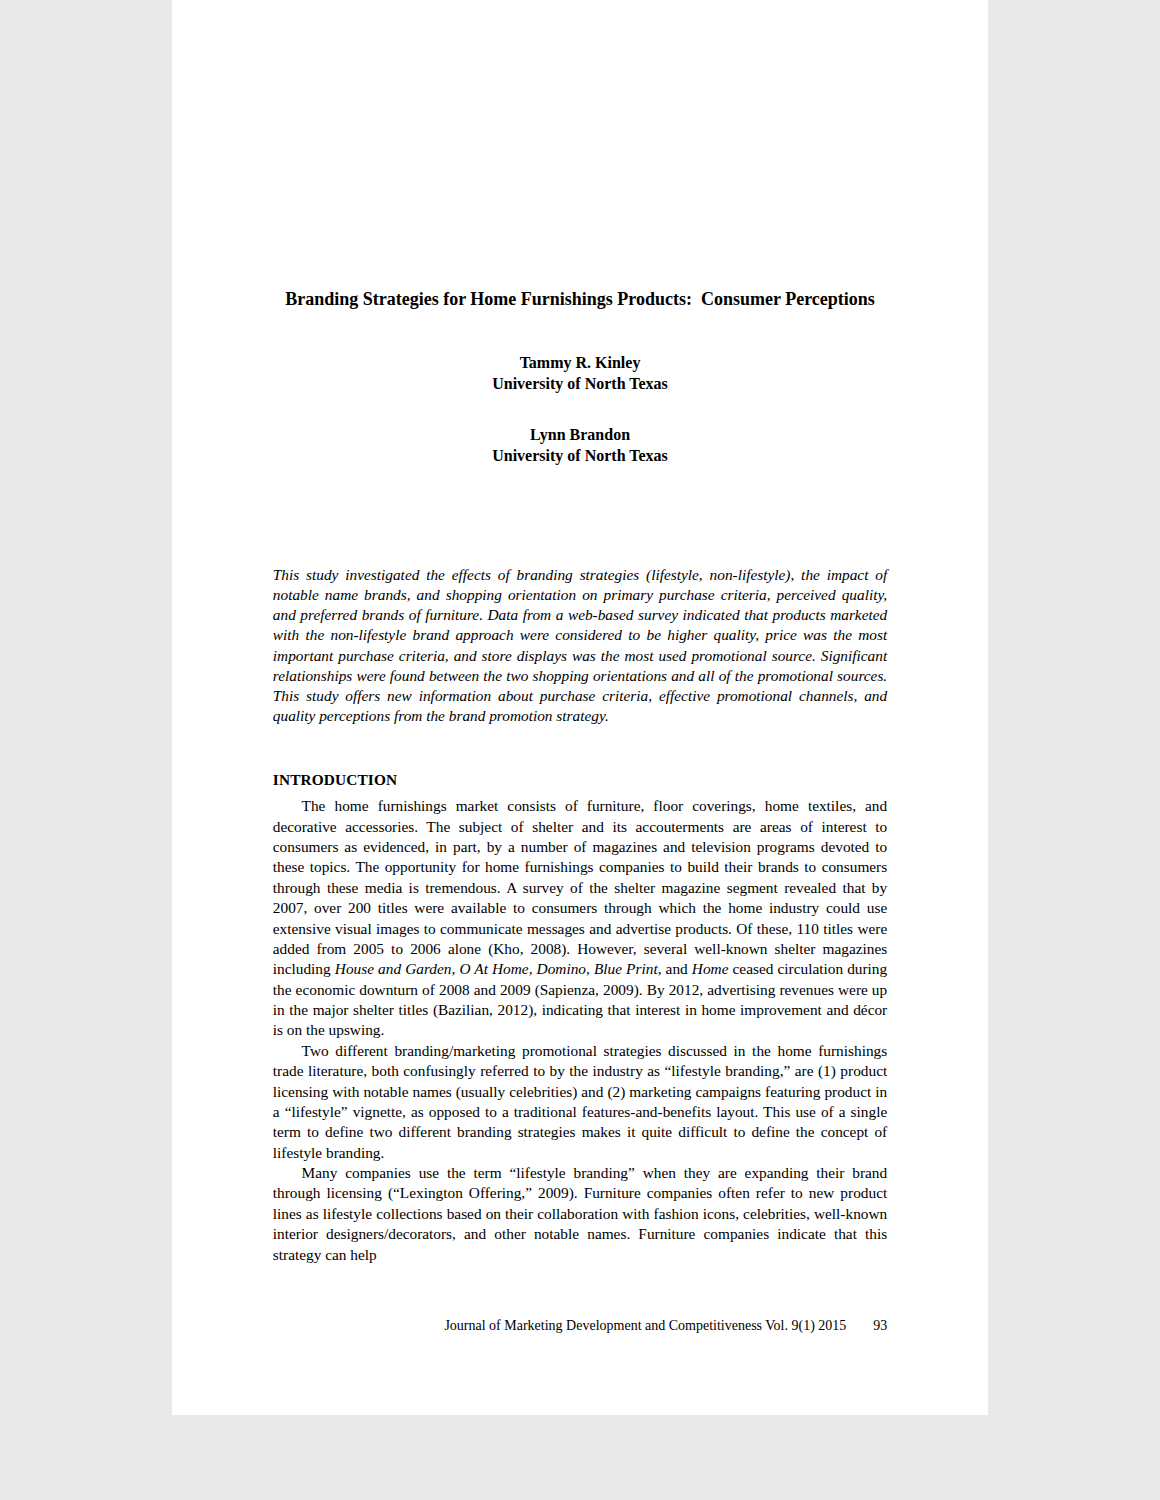Branding Strategies for Home Furnishings Products: Consumer Perceptions
Tammy R. Kinley
University of North Texas
Lynn Brandon
University of North Texas
This study investigated the effects of branding strategies (lifestyle, non-lifestyle), the impact of notable name brands, and shopping orientation on primary purchase criteria, perceived quality, and preferred brands of furniture. Data from a web-based survey indicated that products marketed with the non-lifestyle brand approach were considered to be higher quality, price was the most important purchase criteria, and store displays was the most used promotional source. Significant relationships were found between the two shopping orientations and all of the promotional sources. This study offers new information about purchase criteria, effective promotional channels, and quality perceptions from the brand promotion strategy.
INTRODUCTION
The home furnishings market consists of furniture, floor coverings, home textiles, and decorative accessories. The subject of shelter and its accouterments are areas of interest to consumers as evidenced, in part, by a number of magazines and television programs devoted to these topics. The opportunity for home furnishings companies to build their brands to consumers through these media is tremendous. A survey of the shelter magazine segment revealed that by 2007, over 200 titles were available to consumers through which the home industry could use extensive visual images to communicate messages and advertise products. Of these, 110 titles were added from 2005 to 2006 alone (Kho, 2008). However, several well-known shelter magazines including House and Garden, O At Home, Domino, Blue Print, and Home ceased circulation during the economic downturn of 2008 and 2009 (Sapienza, 2009). By 2012, advertising revenues were up in the major shelter titles (Bazilian, 2012), indicating that interest in home improvement and décor is on the upswing.
Two different branding/marketing promotional strategies discussed in the home furnishings trade literature, both confusingly referred to by the industry as “lifestyle branding,” are (1) product licensing with notable names (usually celebrities) and (2) marketing campaigns featuring product in a “lifestyle” vignette, as opposed to a traditional features-and-benefits layout. This use of a single term to define two different branding strategies makes it quite difficult to define the concept of lifestyle branding.
Many companies use the term “lifestyle branding” when they are expanding their brand through licensing (“Lexington Offering,” 2009). Furniture companies often refer to new product lines as lifestyle collections based on their collaboration with fashion icons, celebrities, well-known interior designers/decorators, and other notable names. Furniture companies indicate that this strategy can help
Journal of Marketing Development and Competitiveness Vol. 9(1) 201593